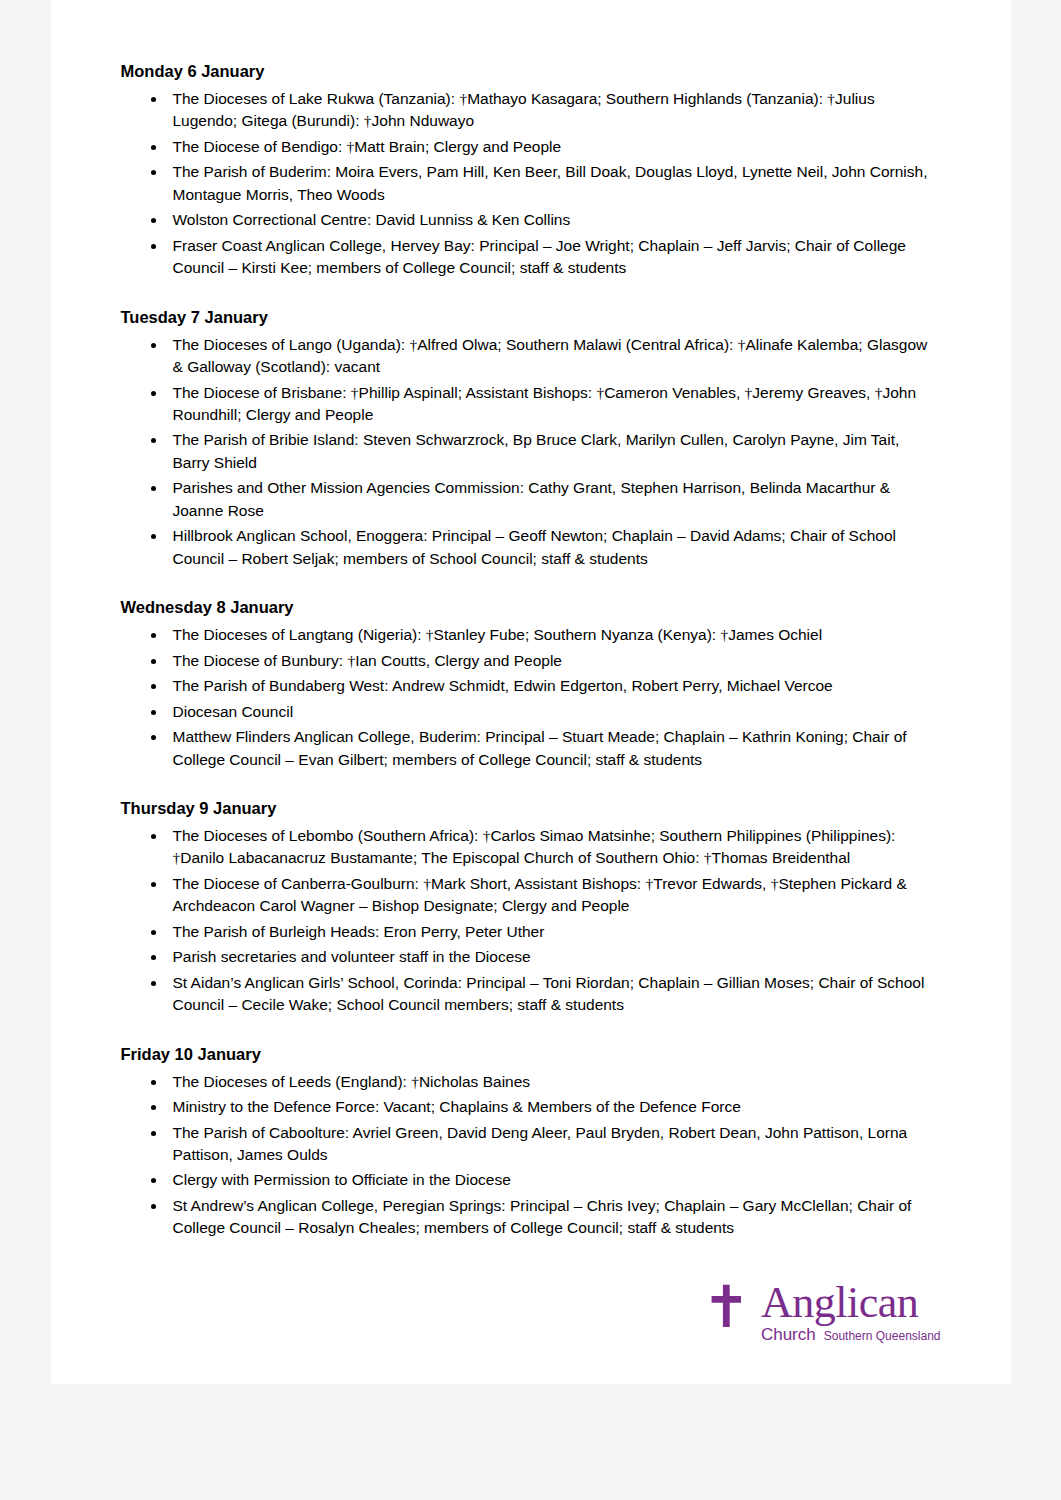Monday 6 January
The Dioceses of Lake Rukwa (Tanzania): †Mathayo Kasagara; Southern Highlands (Tanzania): †Julius Lugendo; Gitega (Burundi): †John Nduwayo
The Diocese of Bendigo: †Matt Brain; Clergy and People
The Parish of Buderim: Moira Evers, Pam Hill, Ken Beer, Bill Doak, Douglas Lloyd, Lynette Neil, John Cornish, Montague Morris, Theo Woods
Wolston Correctional Centre: David Lunniss & Ken Collins
Fraser Coast Anglican College, Hervey Bay: Principal – Joe Wright; Chaplain – Jeff Jarvis; Chair of College Council – Kirsti Kee; members of College Council; staff & students
Tuesday 7 January
The Dioceses of Lango (Uganda): †Alfred Olwa; Southern Malawi (Central Africa): †Alinafe Kalemba; Glasgow & Galloway (Scotland): vacant
The Diocese of Brisbane: †Phillip Aspinall; Assistant Bishops: †Cameron Venables, †Jeremy Greaves, †John Roundhill; Clergy and People
The Parish of Bribie Island: Steven Schwarzrock, Bp Bruce Clark, Marilyn Cullen, Carolyn Payne, Jim Tait, Barry Shield
Parishes and Other Mission Agencies Commission: Cathy Grant, Stephen Harrison, Belinda Macarthur & Joanne Rose
Hillbrook Anglican School, Enoggera: Principal – Geoff Newton; Chaplain – David Adams; Chair of School Council – Robert Seljak; members of School Council; staff & students
Wednesday 8 January
The Dioceses of Langtang (Nigeria): †Stanley Fube; Southern Nyanza (Kenya): †James Ochiel
The Diocese of Bunbury: †Ian Coutts, Clergy and People
The Parish of Bundaberg West: Andrew Schmidt, Edwin Edgerton, Robert Perry, Michael Vercoe
Diocesan Council
Matthew Flinders Anglican College, Buderim: Principal – Stuart Meade; Chaplain – Kathrin Koning; Chair of College Council – Evan Gilbert; members of College Council; staff & students
Thursday 9 January
The Dioceses of Lebombo (Southern Africa): †Carlos Simao Matsinhe; Southern Philippines (Philippines): †Danilo Labacanacruz Bustamante; The Episcopal Church of Southern Ohio: †Thomas Breidenthal
The Diocese of Canberra-Goulburn: †Mark Short, Assistant Bishops: †Trevor Edwards, †Stephen Pickard & Archdeacon Carol Wagner – Bishop Designate; Clergy and People
The Parish of Burleigh Heads: Eron Perry, Peter Uther
Parish secretaries and volunteer staff in the Diocese
St Aidan’s Anglican Girls’ School, Corinda: Principal – Toni Riordan; Chaplain – Gillian Moses; Chair of School Council – Cecile Wake; School Council members; staff & students
Friday 10 January
The Dioceses of Leeds (England): †Nicholas Baines
Ministry to the Defence Force: Vacant; Chaplains & Members of the Defence Force
The Parish of Caboolture: Avriel Green, David Deng Aleer, Paul Bryden, Robert Dean, John Pattison, Lorna Pattison, James Oulds
Clergy with Permission to Officiate in the Diocese
St Andrew’s Anglican College, Peregian Springs: Principal – Chris Ivey; Chaplain – Gary McClellan; Chair of College Council – Rosalyn Cheales; members of College Council; staff & students
✝ Anglican Church Southern Queensland